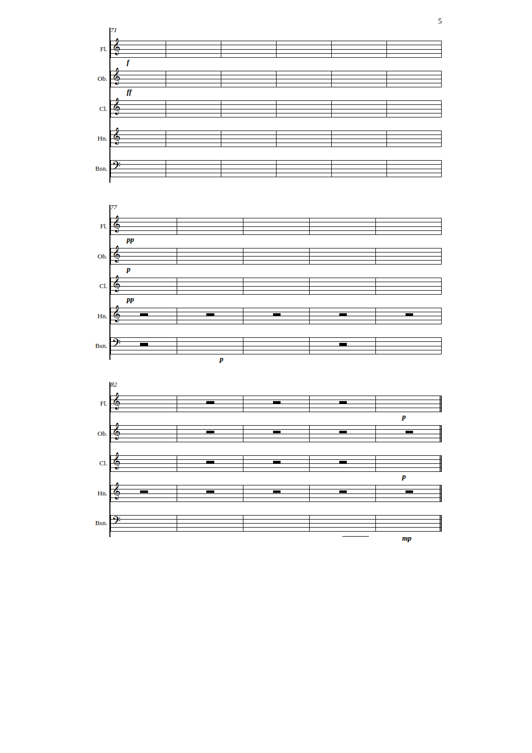5
71
Fl.
𝄞 f
Ob.
𝄞 ff
Cl.
𝄞
Hn.
𝄞
Bsn.
𝄢
77
Fl.
𝄞 pp
Ob.
𝄞 p
Cl.
𝄞 pp
Hn.
𝄞
Bsn.
𝄢 p
82
Fl.
𝄞 p
Ob.
𝄞
Cl.
𝄞 p
Hn.
𝄞
Bsn.
𝄢 mp